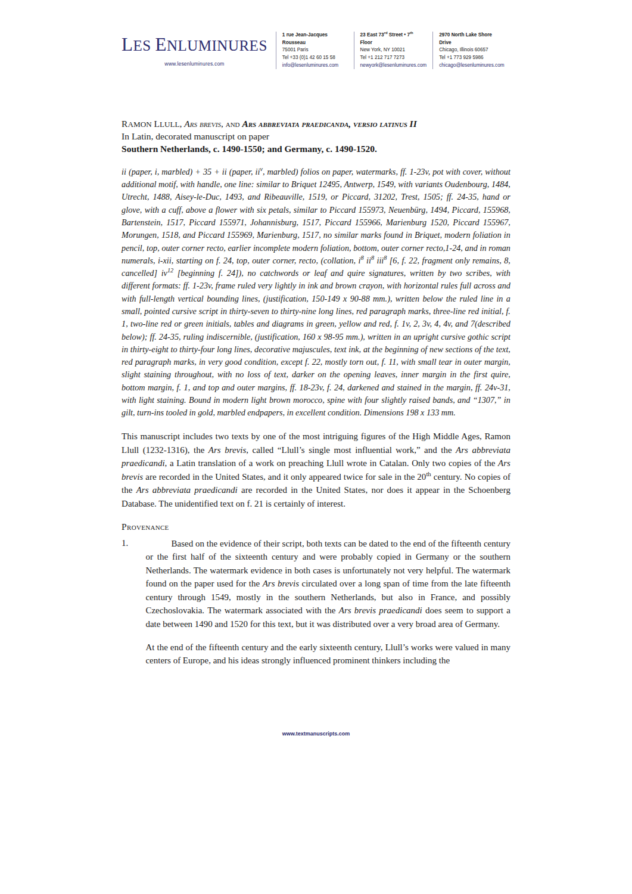LES ENLUMINURES
www.lesenluminures.com
1 rue Jean-Jacques Rousseau
75001 Paris
Tel +33 (0)1 42 60 15 58
info@lesenluminures.com
23 East 73rd Street • 7th Floor
New York, NY 10021
Tel +1 212 717 7273
newyork@lesenluminures.com
2970 North Lake Shore Drive
Chicago, Illinois 60657
Tel +1 773 929 5986
chicago@lesenluminures.com
RAMON LLULL, Ars brevis, and Ars abbreviata praedicanda, versio latinus II
In Latin, decorated manuscript on paper
Southern Netherlands, c. 1490-1550; and Germany, c. 1490-1520.
ii (paper, i, marbled) + 35 + ii (paper, iiv, marbled) folios on paper, watermarks, ff. 1-23v, pot with cover, without additional motif, with handle, one line: similar to Briquet 12495, Antwerp, 1549, with variants Oudenbourg, 1484, Utrecht, 1488, Aisey-le-Duc, 1493, and Ribeauville, 1519, or Piccard, 31202, Trest, 1505; ff. 24-35, hand or glove, with a cuff, above a flower with six petals, similar to Piccard 155973, Neuenbürg, 1494, Piccard, 155968, Bartenstein, 1517, Piccard 155971, Johannisburg, 1517, Piccard 155966, Marienburg 1520, Piccard 155967, Morungen, 1518, and Piccard 155969, Marienburg, 1517, no similar marks found in Briquet, modern foliation in pencil, top, outer corner recto, earlier incomplete modern foliation, bottom, outer corner recto,1-24, and in roman numerals, i-xii, starting on f. 24, top, outer corner, recto, (collation, i8 ii8 iii8 [6, f. 22, fragment only remains, 8, cancelled] iv12 [beginning f. 24]), no catchwords or leaf and quire signatures, written by two scribes, with different formats: ff. 1-23v, frame ruled very lightly in ink and brown crayon, with horizontal rules full across and with full-length vertical bounding lines, (justification, 150-149 x 90-88 mm.), written below the ruled line in a small, pointed cursive script in thirty-seven to thirty-nine long lines, red paragraph marks, three-line red initial, f. 1, two-line red or green initials, tables and diagrams in green, yellow and red, f. 1v, 2, 3v, 4, 4v, and 7(described below); ff. 24-35, ruling indiscernible, (justification, 160 x 98-95 mm.), written in an upright cursive gothic script in thirty-eight to thirty-four long lines, decorative majuscules, text ink, at the beginning of new sections of the text, red paragraph marks, in very good condition, except f. 22, mostly torn out, f. 11, with small tear in outer margin, slight staining throughout, with no loss of text, darker on the opening leaves, inner margin in the first quire, bottom margin, f. 1, and top and outer margins, ff. 18-23v, f. 24, darkened and stained in the margin, ff. 24v-31, with light staining. Bound in modern light brown morocco, spine with four slightly raised bands, and “1307,” in gilt, turn-ins tooled in gold, marbled endpapers, in excellent condition. Dimensions 198 x 133 mm.
This manuscript includes two texts by one of the most intriguing figures of the High Middle Ages, Ramon Llull (1232-1316), the Ars brevis, called “Llull’s single most influential work,” and the Ars abbreviata praedicandi, a Latin translation of a work on preaching Llull wrote in Catalan. Only two copies of the Ars brevis are recorded in the United States, and it only appeared twice for sale in the 20th century. No copies of the Ars abbreviata praedicandi are recorded in the United States, nor does it appear in the Schoenberg Database. The unidentified text on f. 21 is certainly of interest.
Provenance
1.
Based on the evidence of their script, both texts can be dated to the end of the fifteenth century or the first half of the sixteenth century and were probably copied in Germany or the southern Netherlands. The watermark evidence in both cases is unfortunately not very helpful. The watermark found on the paper used for the Ars brevis circulated over a long span of time from the late fifteenth century through 1549, mostly in the southern Netherlands, but also in France, and possibly Czechoslovakia. The watermark associated with the Ars brevis praedicandi does seem to support a date between 1490 and 1520 for this text, but it was distributed over a very broad area of Germany.
At the end of the fifteenth century and the early sixteenth century, Llull’s works were valued in many centers of Europe, and his ideas strongly influenced prominent thinkers including the
www.textmanuscripts.com